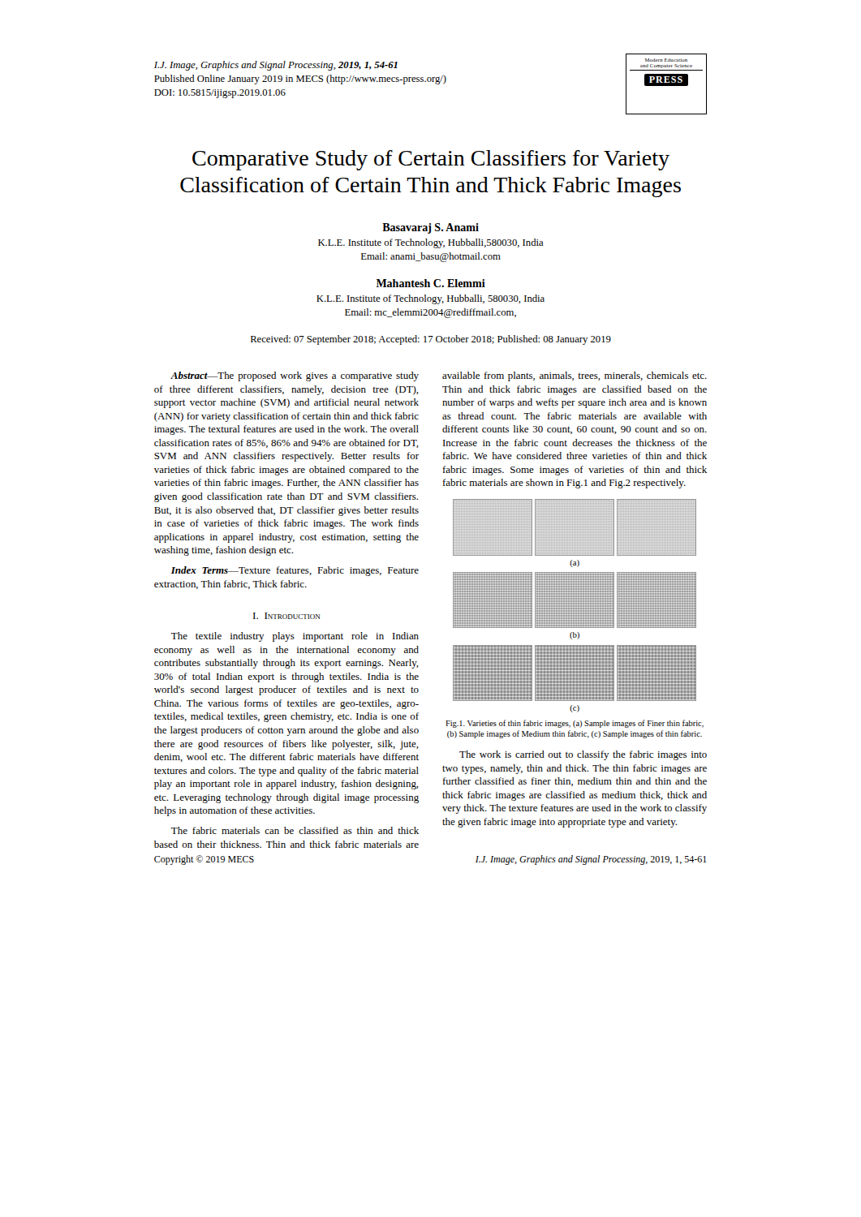Modern Education
and Computer Science
PRESS
I.J. Image, Graphics and Signal Processing, 2019, 1, 54-61
Published Online January 2019 in MECS (http://www.mecs-press.org/)
DOI: 10.5815/ijigsp.2019.01.06
Comparative Study of Certain Classifiers for Variety Classification of Certain Thin and Thick Fabric Images
Basavaraj S. Anami
K.L.E. Institute of Technology, Hubballi,580030, India
Email: anami_basu@hotmail.com
Mahantesh C. Elemmi
K.L.E. Institute of Technology, Hubballi, 580030, India
Email: mc_elemmi2004@rediffmail.com,
Received: 07 September 2018; Accepted: 17 October 2018; Published: 08 January 2019
Abstract—The proposed work gives a comparative study of three different classifiers, namely, decision tree (DT), support vector machine (SVM) and artificial neural network (ANN) for variety classification of certain thin and thick fabric images. The textural features are used in the work. The overall classification rates of 85%, 86% and 94% are obtained for DT, SVM and ANN classifiers respectively. Better results for varieties of thick fabric images are obtained compared to the varieties of thin fabric images. Further, the ANN classifier has given good classification rate than DT and SVM classifiers. But, it is also observed that, DT classifier gives better results in case of varieties of thick fabric images. The work finds applications in apparel industry, cost estimation, setting the washing time, fashion design etc.
Index Terms—Texture features, Fabric images, Feature extraction, Thin fabric, Thick fabric.
I. Introduction
The textile industry plays important role in Indian economy as well as in the international economy and contributes substantially through its export earnings. Nearly, 30% of total Indian export is through textiles. India is the world's second largest producer of textiles and is next to China. The various forms of textiles are geo-textiles, agro-textiles, medical textiles, green chemistry, etc. India is one of the largest producers of cotton yarn around the globe and also there are good resources of fibers like polyester, silk, jute, denim, wool etc. The different fabric materials have different textures and colors. The type and quality of the fabric material play an important role in apparel industry, fashion designing, etc. Leveraging technology through digital image processing helps in automation of these activities.
The fabric materials can be classified as thin and thick based on their thickness. Thin and thick fabric materials are available from plants, animals, trees, minerals, chemicals etc. Thin and thick fabric images are classified based on the number of warps and wefts per square inch area and is known as thread count. The fabric materials are available with different counts like 30 count, 60 count, 90 count and so on. Increase in the fabric count decreases the thickness of the fabric. We have considered three varieties of thin and thick fabric images. Some images of varieties of thin and thick fabric materials are shown in Fig.1 and Fig.2 respectively.
(a)
(b)
(c)
Fig.1. Varieties of thin fabric images, (a) Sample images of Finer thin fabric, (b) Sample images of Medium thin fabric, (c) Sample images of thin fabric.
The work is carried out to classify the fabric images into two types, namely, thin and thick. The thin fabric images are further classified as finer thin, medium thin and thin and the thick fabric images are classified as medium thick, thick and very thick. The texture features are used in the work to classify the given fabric image into appropriate type and variety.
Copyright © 2019 MECS
I.J. Image, Graphics and Signal Processing, 2019, 1, 54-61